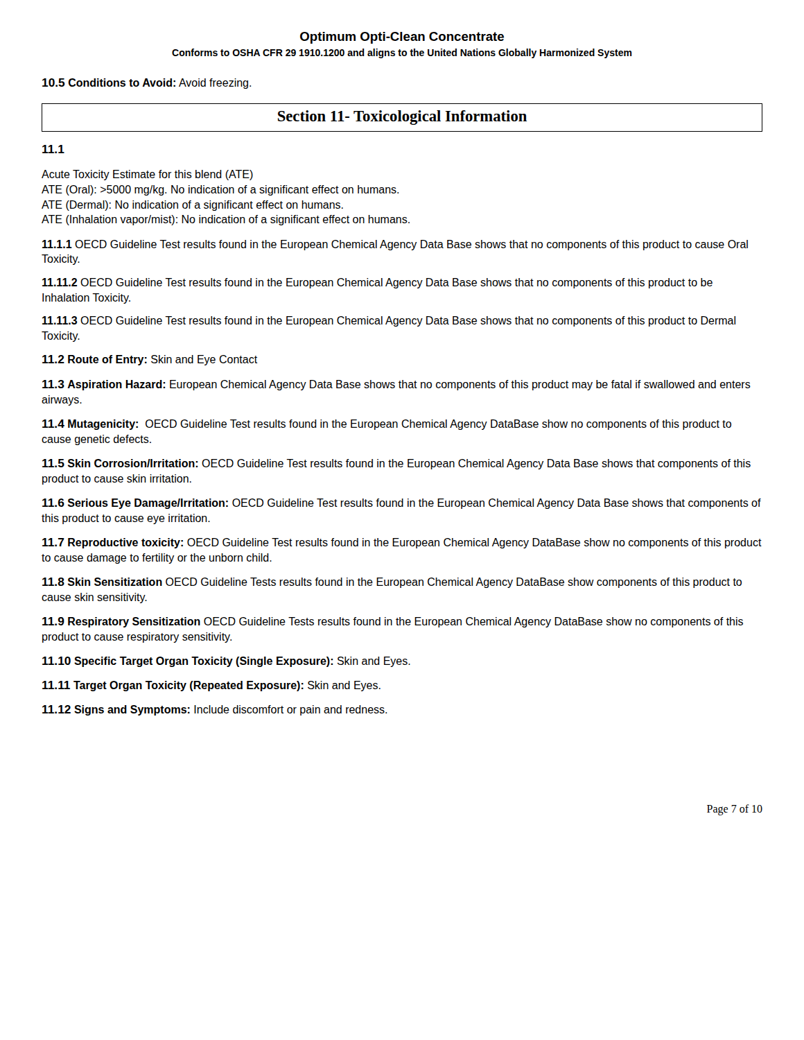Optimum Opti-Clean Concentrate
Conforms to OSHA CFR 29 1910.1200 and aligns to the United Nations Globally Harmonized System
10.5 Conditions to Avoid: Avoid freezing.
Section 11- Toxicological Information
11.1
Acute Toxicity Estimate for this blend (ATE)
ATE (Oral): >5000 mg/kg. No indication of a significant effect on humans.
ATE (Dermal): No indication of a significant effect on humans.
ATE (Inhalation vapor/mist): No indication of a significant effect on humans.
11.1.1 OECD Guideline Test results found in the European Chemical Agency Data Base shows that no components of this product to cause Oral Toxicity.
11.11.2 OECD Guideline Test results found in the European Chemical Agency Data Base shows that no components of this product to be Inhalation Toxicity.
11.11.3 OECD Guideline Test results found in the European Chemical Agency Data Base shows that no components of this product to Dermal Toxicity.
11.2 Route of Entry: Skin and Eye Contact
11.3 Aspiration Hazard: European Chemical Agency Data Base shows that no components of this product may be fatal if swallowed and enters airways.
11.4 Mutagenicity: OECD Guideline Test results found in the European Chemical Agency DataBase show no components of this product to cause genetic defects.
11.5 Skin Corrosion/Irritation: OECD Guideline Test results found in the European Chemical Agency Data Base shows that components of this product to cause skin irritation.
11.6 Serious Eye Damage/Irritation: OECD Guideline Test results found in the European Chemical Agency Data Base shows that components of this product to cause eye irritation.
11.7 Reproductive toxicity: OECD Guideline Test results found in the European Chemical Agency DataBase show no components of this product to cause damage to fertility or the unborn child.
11.8 Skin Sensitization OECD Guideline Tests results found in the European Chemical Agency DataBase show components of this product to cause skin sensitivity.
11.9 Respiratory Sensitization OECD Guideline Tests results found in the European Chemical Agency DataBase show no components of this product to cause respiratory sensitivity.
11.10 Specific Target Organ Toxicity (Single Exposure): Skin and Eyes.
11.11 Target Organ Toxicity (Repeated Exposure): Skin and Eyes.
11.12 Signs and Symptoms: Include discomfort or pain and redness.
Page 7 of 10